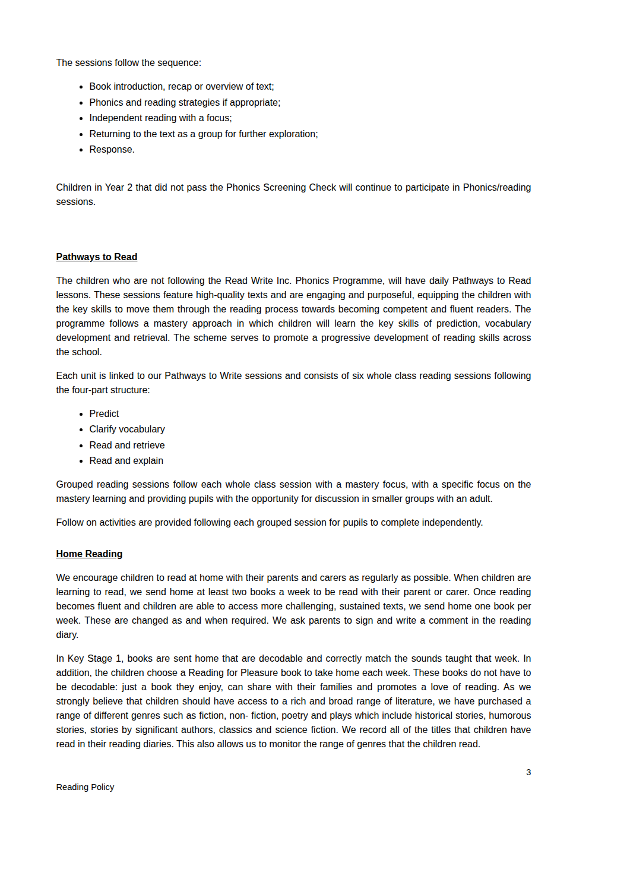The sessions follow the sequence:
Book introduction, recap or overview of text;
Phonics and reading strategies if appropriate;
Independent reading with a focus;
Returning to the text as a group for further exploration;
Response.
Children in Year 2 that did not pass the Phonics Screening Check will continue to participate in Phonics/reading sessions.
Pathways to Read
The children who are not following the Read Write Inc. Phonics Programme, will have daily Pathways to Read lessons. These sessions feature high-quality texts and are engaging and purposeful, equipping the children with the key skills to move them through the reading process towards becoming competent and fluent readers. The programme follows a mastery approach in which children will learn the key skills of prediction, vocabulary development and retrieval. The scheme serves to promote a progressive development of reading skills across the school.
Each unit is linked to our Pathways to Write sessions and consists of six whole class reading sessions following the four-part structure:
Predict
Clarify vocabulary
Read and retrieve
Read and explain
Grouped reading sessions follow each whole class session with a mastery focus, with a specific focus on the mastery learning and providing pupils with the opportunity for discussion in smaller groups with an adult.
Follow on activities are provided following each grouped session for pupils to complete independently.
Home Reading
We encourage children to read at home with their parents and carers as regularly as possible. When children are learning to read, we send home at least two books a week to be read with their parent or carer. Once reading becomes fluent and children are able to access more challenging, sustained texts, we send home one book per week. These are changed as and when required. We ask parents to sign and write a comment in the reading diary.
In Key Stage 1, books are sent home that are decodable and correctly match the sounds taught that week. In addition, the children choose a Reading for Pleasure book to take home each week. These books do not have to be decodable: just a book they enjoy, can share with their families and promotes a love of reading. As we strongly believe that children should have access to a rich and broad range of literature, we have purchased a range of different genres such as fiction, non- fiction, poetry and plays which include historical stories, humorous stories, stories by significant authors, classics and science fiction. We record all of the titles that children have read in their reading diaries. This also allows us to monitor the range of genres that the children read.
3 Reading Policy